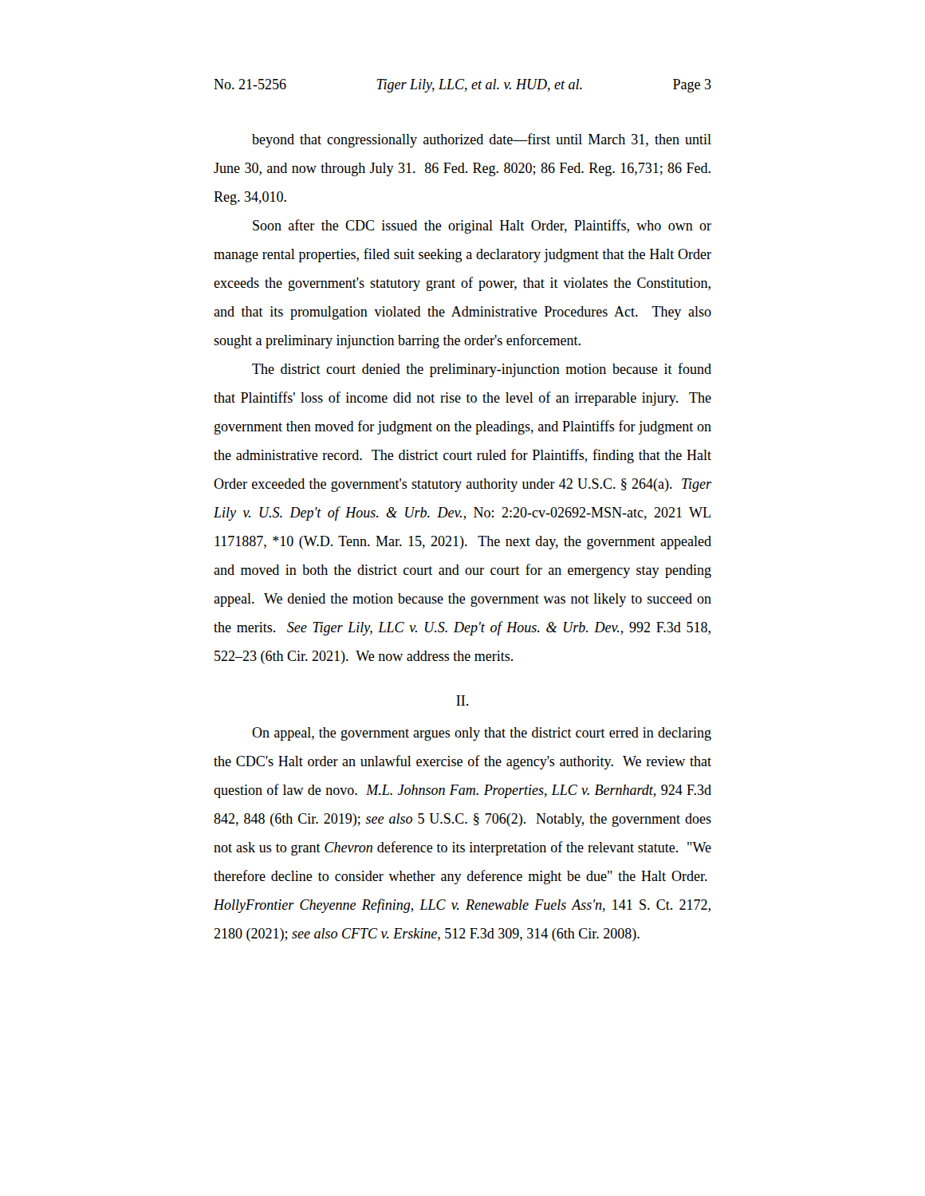No. 21-5256 Tiger Lily, LLC, et al. v. HUD, et al. Page 3
beyond that congressionally authorized date—first until March 31, then until June 30, and now through July 31. 86 Fed. Reg. 8020; 86 Fed. Reg. 16,731; 86 Fed. Reg. 34,010.
Soon after the CDC issued the original Halt Order, Plaintiffs, who own or manage rental properties, filed suit seeking a declaratory judgment that the Halt Order exceeds the government's statutory grant of power, that it violates the Constitution, and that its promulgation violated the Administrative Procedures Act. They also sought a preliminary injunction barring the order's enforcement.
The district court denied the preliminary-injunction motion because it found that Plaintiffs' loss of income did not rise to the level of an irreparable injury. The government then moved for judgment on the pleadings, and Plaintiffs for judgment on the administrative record. The district court ruled for Plaintiffs, finding that the Halt Order exceeded the government's statutory authority under 42 U.S.C. § 264(a). Tiger Lily v. U.S. Dep't of Hous. & Urb. Dev., No: 2:20-cv-02692-MSN-atc, 2021 WL 1171887, *10 (W.D. Tenn. Mar. 15, 2021). The next day, the government appealed and moved in both the district court and our court for an emergency stay pending appeal. We denied the motion because the government was not likely to succeed on the merits. See Tiger Lily, LLC v. U.S. Dep't of Hous. & Urb. Dev., 992 F.3d 518, 522–23 (6th Cir. 2021). We now address the merits.
II.
On appeal, the government argues only that the district court erred in declaring the CDC's Halt order an unlawful exercise of the agency's authority. We review that question of law de novo. M.L. Johnson Fam. Properties, LLC v. Bernhardt, 924 F.3d 842, 848 (6th Cir. 2019); see also 5 U.S.C. § 706(2). Notably, the government does not ask us to grant Chevron deference to its interpretation of the relevant statute. "We therefore decline to consider whether any deference might be due" the Halt Order. HollyFrontier Cheyenne Refining, LLC v. Renewable Fuels Ass'n, 141 S. Ct. 2172, 2180 (2021); see also CFTC v. Erskine, 512 F.3d 309, 314 (6th Cir. 2008).